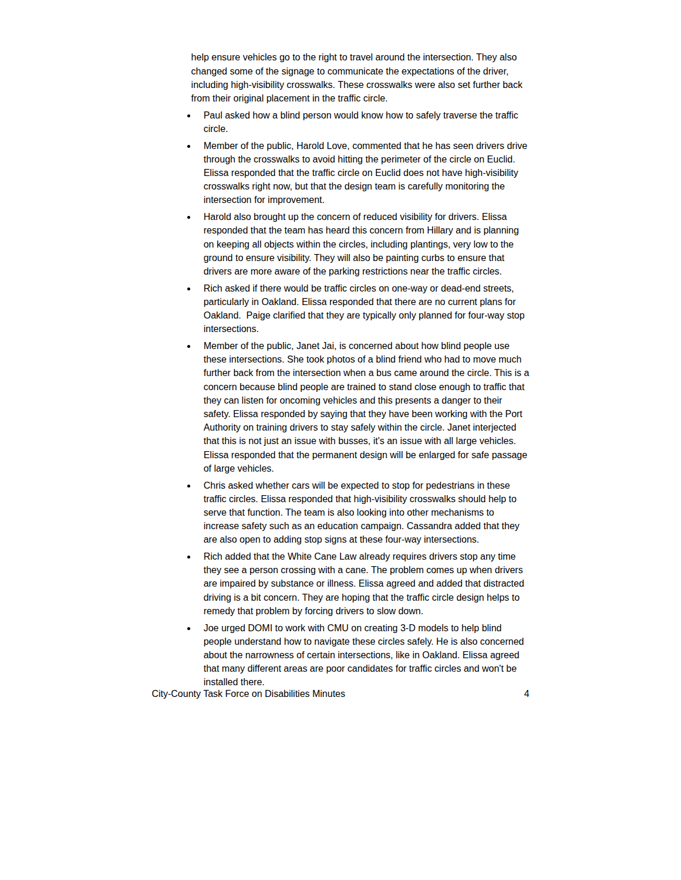help ensure vehicles go to the right to travel around the intersection. They also changed some of the signage to communicate the expectations of the driver, including high-visibility crosswalks. These crosswalks were also set further back from their original placement in the traffic circle.
Paul asked how a blind person would know how to safely traverse the traffic circle.
Member of the public, Harold Love, commented that he has seen drivers drive through the crosswalks to avoid hitting the perimeter of the circle on Euclid. Elissa responded that the traffic circle on Euclid does not have high-visibility crosswalks right now, but that the design team is carefully monitoring the intersection for improvement.
Harold also brought up the concern of reduced visibility for drivers. Elissa responded that the team has heard this concern from Hillary and is planning on keeping all objects within the circles, including plantings, very low to the ground to ensure visibility. They will also be painting curbs to ensure that drivers are more aware of the parking restrictions near the traffic circles.
Rich asked if there would be traffic circles on one-way or dead-end streets, particularly in Oakland. Elissa responded that there are no current plans for Oakland. Paige clarified that they are typically only planned for four-way stop intersections.
Member of the public, Janet Jai, is concerned about how blind people use these intersections. She took photos of a blind friend who had to move much further back from the intersection when a bus came around the circle. This is a concern because blind people are trained to stand close enough to traffic that they can listen for oncoming vehicles and this presents a danger to their safety. Elissa responded by saying that they have been working with the Port Authority on training drivers to stay safely within the circle. Janet interjected that this is not just an issue with busses, it's an issue with all large vehicles. Elissa responded that the permanent design will be enlarged for safe passage of large vehicles.
Chris asked whether cars will be expected to stop for pedestrians in these traffic circles. Elissa responded that high-visibility crosswalks should help to serve that function. The team is also looking into other mechanisms to increase safety such as an education campaign. Cassandra added that they are also open to adding stop signs at these four-way intersections.
Rich added that the White Cane Law already requires drivers stop any time they see a person crossing with a cane. The problem comes up when drivers are impaired by substance or illness. Elissa agreed and added that distracted driving is a bit concern. They are hoping that the traffic circle design helps to remedy that problem by forcing drivers to slow down.
Joe urged DOMI to work with CMU on creating 3-D models to help blind people understand how to navigate these circles safely. He is also concerned about the narrowness of certain intersections, like in Oakland. Elissa agreed that many different areas are poor candidates for traffic circles and won't be installed there.
City-County Task Force on Disabilities Minutes 4